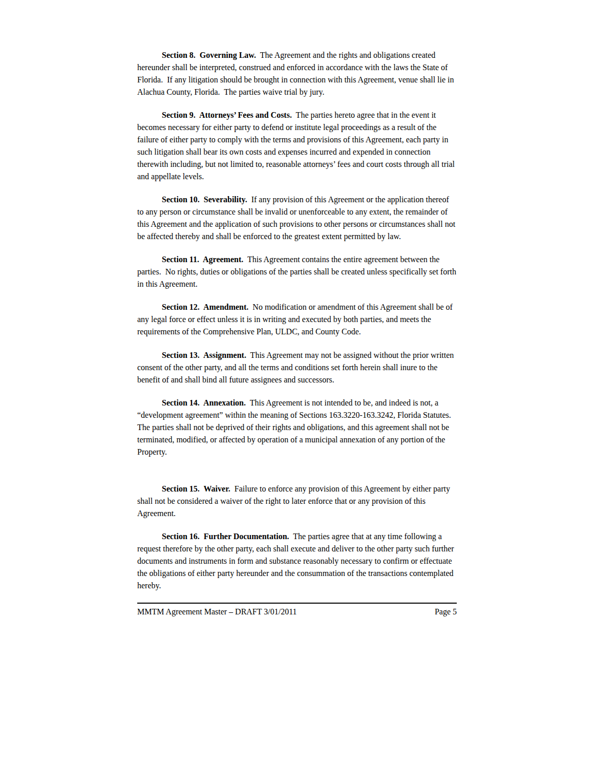Section 8. Governing Law. The Agreement and the rights and obligations created hereunder shall be interpreted, construed and enforced in accordance with the laws the State of Florida. If any litigation should be brought in connection with this Agreement, venue shall lie in Alachua County, Florida. The parties waive trial by jury.
Section 9. Attorneys’ Fees and Costs. The parties hereto agree that in the event it becomes necessary for either party to defend or institute legal proceedings as a result of the failure of either party to comply with the terms and provisions of this Agreement, each party in such litigation shall bear its own costs and expenses incurred and expended in connection therewith including, but not limited to, reasonable attorneys’ fees and court costs through all trial and appellate levels.
Section 10. Severability. If any provision of this Agreement or the application thereof to any person or circumstance shall be invalid or unenforceable to any extent, the remainder of this Agreement and the application of such provisions to other persons or circumstances shall not be affected thereby and shall be enforced to the greatest extent permitted by law.
Section 11. Agreement. This Agreement contains the entire agreement between the parties. No rights, duties or obligations of the parties shall be created unless specifically set forth in this Agreement.
Section 12. Amendment. No modification or amendment of this Agreement shall be of any legal force or effect unless it is in writing and executed by both parties, and meets the requirements of the Comprehensive Plan, ULDC, and County Code.
Section 13. Assignment. This Agreement may not be assigned without the prior written consent of the other party, and all the terms and conditions set forth herein shall inure to the benefit of and shall bind all future assignees and successors.
Section 14. Annexation. This Agreement is not intended to be, and indeed is not, a “development agreement” within the meaning of Sections 163.3220-163.3242, Florida Statutes. The parties shall not be deprived of their rights and obligations, and this agreement shall not be terminated, modified, or affected by operation of a municipal annexation of any portion of the Property.
Section 15. Waiver. Failure to enforce any provision of this Agreement by either party shall not be considered a waiver of the right to later enforce that or any provision of this Agreement.
Section 16. Further Documentation. The parties agree that at any time following a request therefore by the other party, each shall execute and deliver to the other party such further documents and instruments in form and substance reasonably necessary to confirm or effectuate the obligations of either party hereunder and the consummation of the transactions contemplated hereby.
MMTM Agreement Master – DRAFT 3/01/2011 Page 5